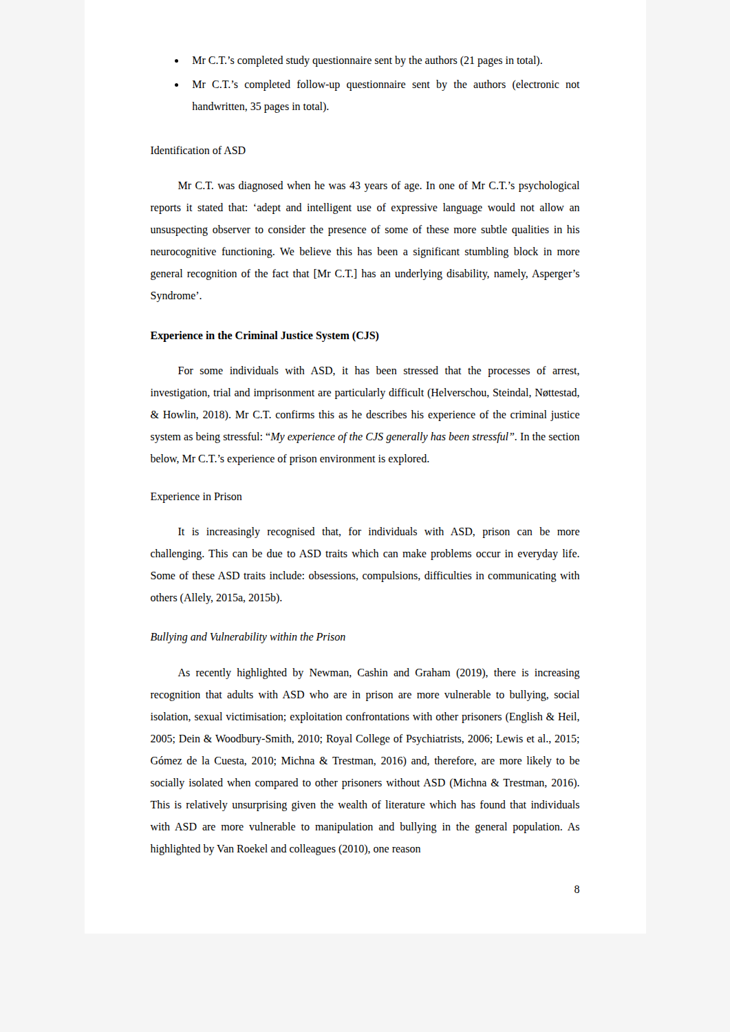Mr C.T.’s completed study questionnaire sent by the authors (21 pages in total).
Mr C.T.’s completed follow-up questionnaire sent by the authors (electronic not handwritten, 35 pages in total).
Identification of ASD
Mr C.T. was diagnosed when he was 43 years of age. In one of Mr C.T.’s psychological reports it stated that: ‘adept and intelligent use of expressive language would not allow an unsuspecting observer to consider the presence of some of these more subtle qualities in his neurocognitive functioning. We believe this has been a significant stumbling block in more general recognition of the fact that [Mr C.T.] has an underlying disability, namely, Asperger’s Syndrome’.
Experience in the Criminal Justice System (CJS)
For some individuals with ASD, it has been stressed that the processes of arrest, investigation, trial and imprisonment are particularly difficult (Helverschou, Steindal, Nøttestad, & Howlin, 2018). Mr C.T. confirms this as he describes his experience of the criminal justice system as being stressful: “My experience of the CJS generally has been stressful”. In the section below, Mr C.T.’s experience of prison environment is explored.
Experience in Prison
It is increasingly recognised that, for individuals with ASD, prison can be more challenging. This can be due to ASD traits which can make problems occur in everyday life. Some of these ASD traits include: obsessions, compulsions, difficulties in communicating with others (Allely, 2015a, 2015b).
Bullying and Vulnerability within the Prison
As recently highlighted by Newman, Cashin and Graham (2019), there is increasing recognition that adults with ASD who are in prison are more vulnerable to bullying, social isolation, sexual victimisation; exploitation confrontations with other prisoners (English & Heil, 2005; Dein & Woodbury-Smith, 2010; Royal College of Psychiatrists, 2006; Lewis et al., 2015; Gómez de la Cuesta, 2010; Michna & Trestman, 2016) and, therefore, are more likely to be socially isolated when compared to other prisoners without ASD (Michna & Trestman, 2016). This is relatively unsurprising given the wealth of literature which has found that individuals with ASD are more vulnerable to manipulation and bullying in the general population. As highlighted by Van Roekel and colleagues (2010), one reason
8